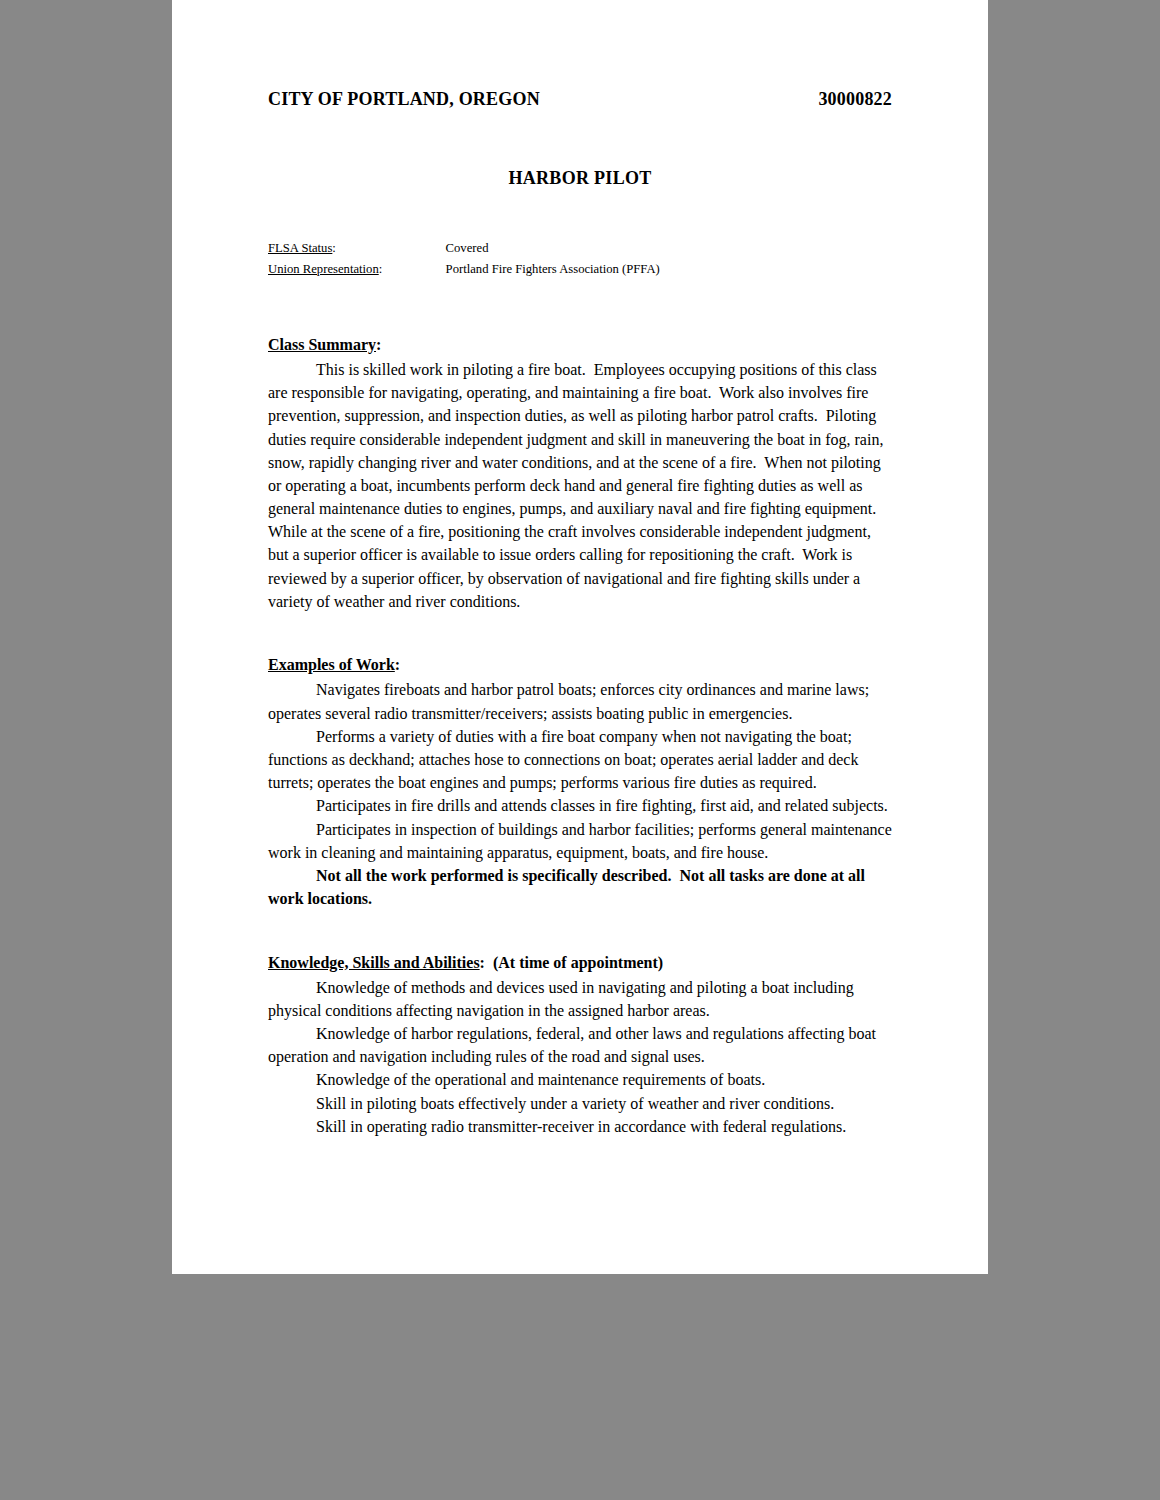City of Portland, Oregon
30000822
Harbor Pilot
| FLSA Status : | Covered |
| Union Representation : | Portland Fire Fighters Association (PFFA) |
Class Summary:
This is skilled work in piloting a fire boat. Employees occupying positions of this class are responsible for navigating, operating, and maintaining a fire boat. Work also involves fire prevention, suppression, and inspection duties, as well as piloting harbor patrol crafts. Piloting duties require considerable independent judgment and skill in maneuvering the boat in fog, rain, snow, rapidly changing river and water conditions, and at the scene of a fire. When not piloting or operating a boat, incumbents perform deck hand and general fire fighting duties as well as general maintenance duties to engines, pumps, and auxiliary naval and fire fighting equipment. While at the scene of a fire, positioning the craft involves considerable independent judgment, but a superior officer is available to issue orders calling for repositioning the craft. Work is reviewed by a superior officer, by observation of navigational and fire fighting skills under a variety of weather and river conditions.
Examples of Work:
Navigates fireboats and harbor patrol boats; enforces city ordinances and marine laws; operates several radio transmitter/receivers; assists boating public in emergencies.
Performs a variety of duties with a fire boat company when not navigating the boat; functions as deckhand; attaches hose to connections on boat; operates aerial ladder and deck turrets; operates the boat engines and pumps; performs various fire duties as required.
Participates in fire drills and attends classes in fire fighting, first aid, and related subjects.
Participates in inspection of buildings and harbor facilities; performs general maintenance work in cleaning and maintaining apparatus, equipment, boats, and fire house.
Not all the work performed is specifically described. Not all tasks are done at all
work locations.
Knowledge, Skills and Abilities: (At time of appointment)
Knowledge of methods and devices used in navigating and piloting a boat including physical conditions affecting navigation in the assigned harbor areas.
Knowledge of harbor regulations, federal, and other laws and regulations affecting boat operation and navigation including rules of the road and signal uses.
Knowledge of the operational and maintenance requirements of boats.
Skill in piloting boats effectively under a variety of weather and river conditions.
Skill in operating radio transmitter-receiver in accordance with federal regulations.